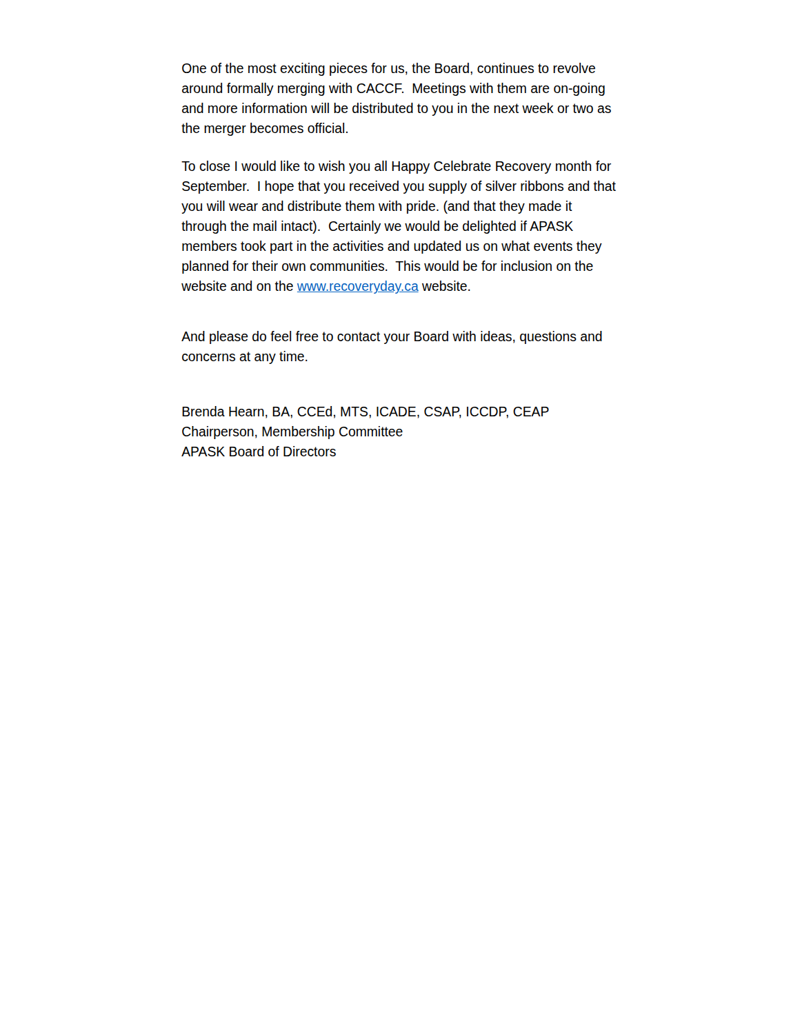One of the most exciting pieces for us, the Board, continues to revolve around formally merging with CACCF. Meetings with them are on-going and more information will be distributed to you in the next week or two as the merger becomes official.
To close I would like to wish you all Happy Celebrate Recovery month for September. I hope that you received you supply of silver ribbons and that you will wear and distribute them with pride. (and that they made it through the mail intact). Certainly we would be delighted if APASK members took part in the activities and updated us on what events they planned for their own communities. This would be for inclusion on the website and on the www.recoveryday.ca website.
And please do feel free to contact your Board with ideas, questions and concerns at any time.
Brenda Hearn, BA, CCEd, MTS, ICADE, CSAP, ICCDP, CEAP
Chairperson, Membership Committee
APASK Board of Directors